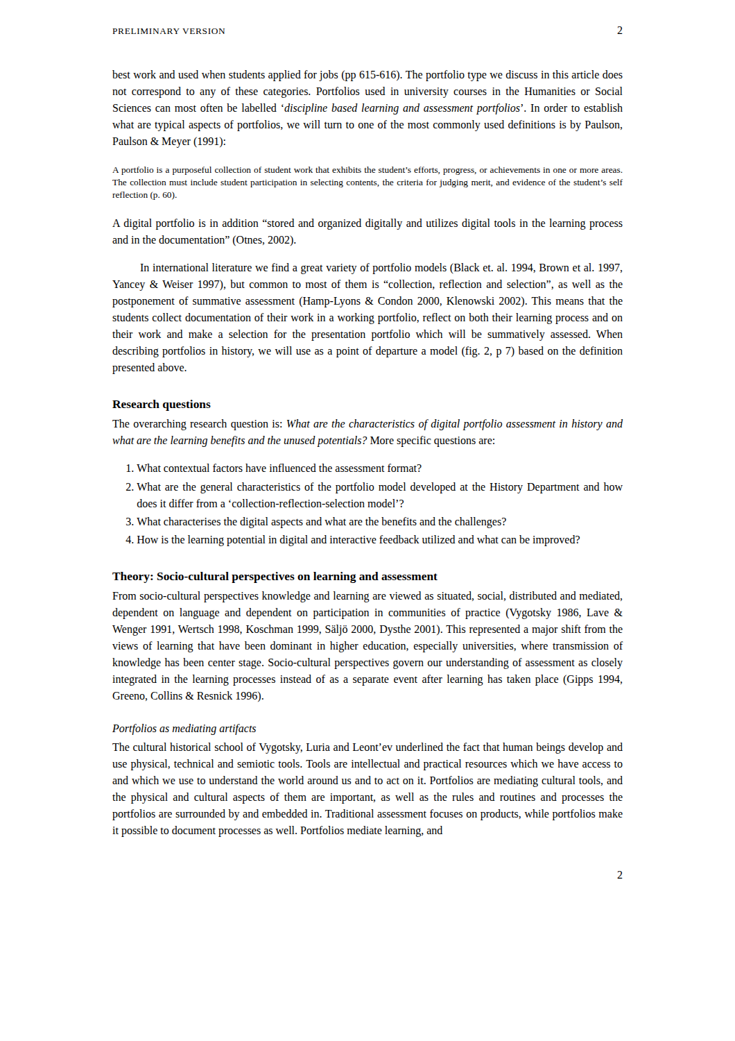PRELIMINARY VERSION 2
best work and used when students applied for jobs (pp 615-616). The portfolio type we discuss in this article does not correspond to any of these categories. Portfolios used in university courses in the Humanities or Social Sciences can most often be labelled ‘discipline based learning and assessment portfolios’. In order to establish what are typical aspects of portfolios, we will turn to one of the most commonly used definitions is by Paulson, Paulson & Meyer (1991):
A portfolio is a purposeful collection of student work that exhibits the student’s efforts, progress, or achievements in one or more areas. The collection must include student participation in selecting contents, the criteria for judging merit, and evidence of the student’s self reflection (p. 60).
A digital portfolio is in addition “stored and organized digitally and utilizes digital tools in the learning process and in the documentation” (Otnes, 2002).
In international literature we find a great variety of portfolio models (Black et. al. 1994, Brown et al. 1997, Yancey & Weiser 1997), but common to most of them is “collection, reflection and selection”, as well as the postponement of summative assessment (Hamp-Lyons & Condon 2000, Klenowski 2002). This means that the students collect documentation of their work in a working portfolio, reflect on both their learning process and on their work and make a selection for the presentation portfolio which will be summatively assessed. When describing portfolios in history, we will use as a point of departure a model (fig. 2, p 7) based on the definition presented above.
Research questions
The overarching research question is: What are the characteristics of digital portfolio assessment in history and what are the learning benefits and the unused potentials? More specific questions are:
What contextual factors have influenced the assessment format?
What are the general characteristics of the portfolio model developed at the History Department and how does it differ from a ‘collection-reflection-selection model’?
What characterises the digital aspects and what are the benefits and the challenges?
How is the learning potential in digital and interactive feedback utilized and what can be improved?
Theory: Socio-cultural perspectives on learning and assessment
From socio-cultural perspectives knowledge and learning are viewed as situated, social, distributed and mediated, dependent on language and dependent on participation in communities of practice (Vygotsky 1986, Lave & Wenger 1991, Wertsch 1998, Koschman 1999, Säljö 2000, Dysthe 2001). This represented a major shift from the views of learning that have been dominant in higher education, especially universities, where transmission of knowledge has been center stage. Socio-cultural perspectives govern our understanding of assessment as closely integrated in the learning processes instead of as a separate event after learning has taken place (Gipps 1994, Greeno, Collins & Resnick 1996).
Portfolios as mediating artifacts
The cultural historical school of Vygotsky, Luria and Leont’ev underlined the fact that human beings develop and use physical, technical and semiotic tools. Tools are intellectual and practical resources which we have access to and which we use to understand the world around us and to act on it. Portfolios are mediating cultural tools, and the physical and cultural aspects of them are important, as well as the rules and routines and processes the portfolios are surrounded by and embedded in. Traditional assessment focuses on products, while portfolios make it possible to document processes as well. Portfolios mediate learning, and
2